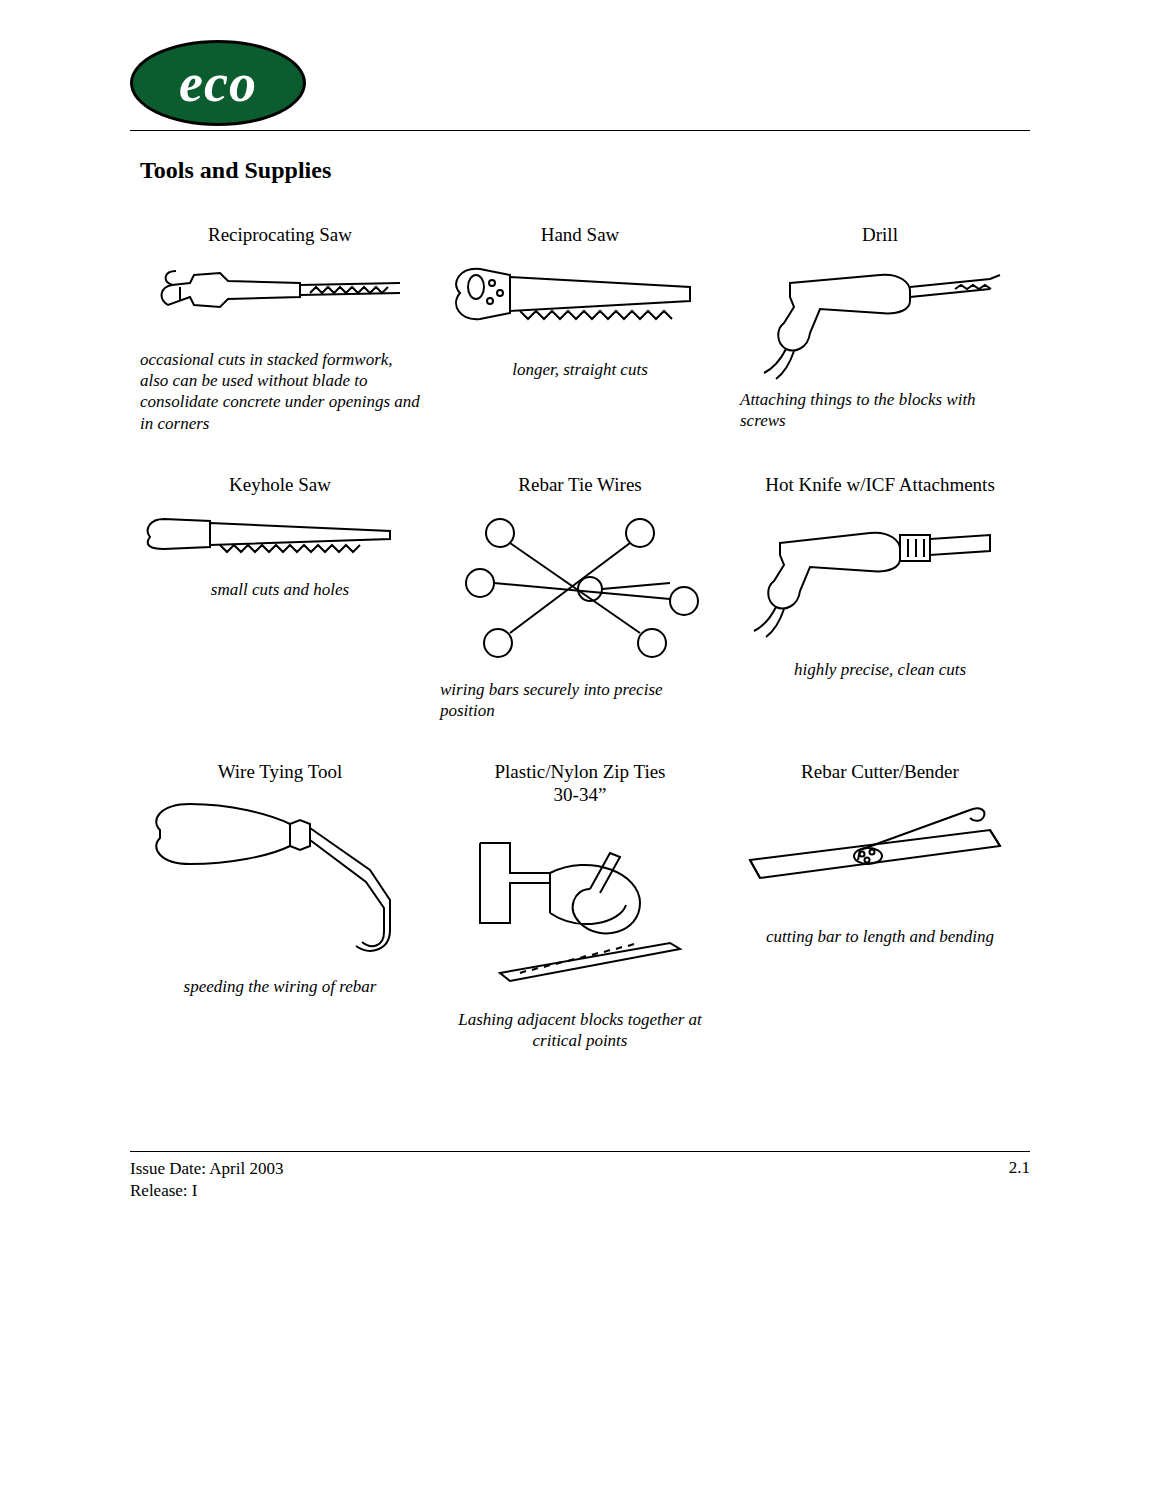eco
Tools and Supplies
| Reciprocating Saw occasional cuts in stacked formwork, also can be used without blade to consolidate concrete under openings and in corners | Hand Saw longer, straight cuts | Drill Attaching things to the blocks with screws |
| Keyhole Saw small cuts and holes | Rebar Tie Wires wiring bars securely into precise position | Hot Knife w/ICF Attachments highly precise, clean cuts |
| Wire Tying Tool speeding the wiring of rebar | Plastic/Nylon Zip Ties 30-34” Lashing adjacent blocks together at critical points | Rebar Cutter/Bender cutting bar to length and bending |
Issue Date: April 2003
Release: I
2.1